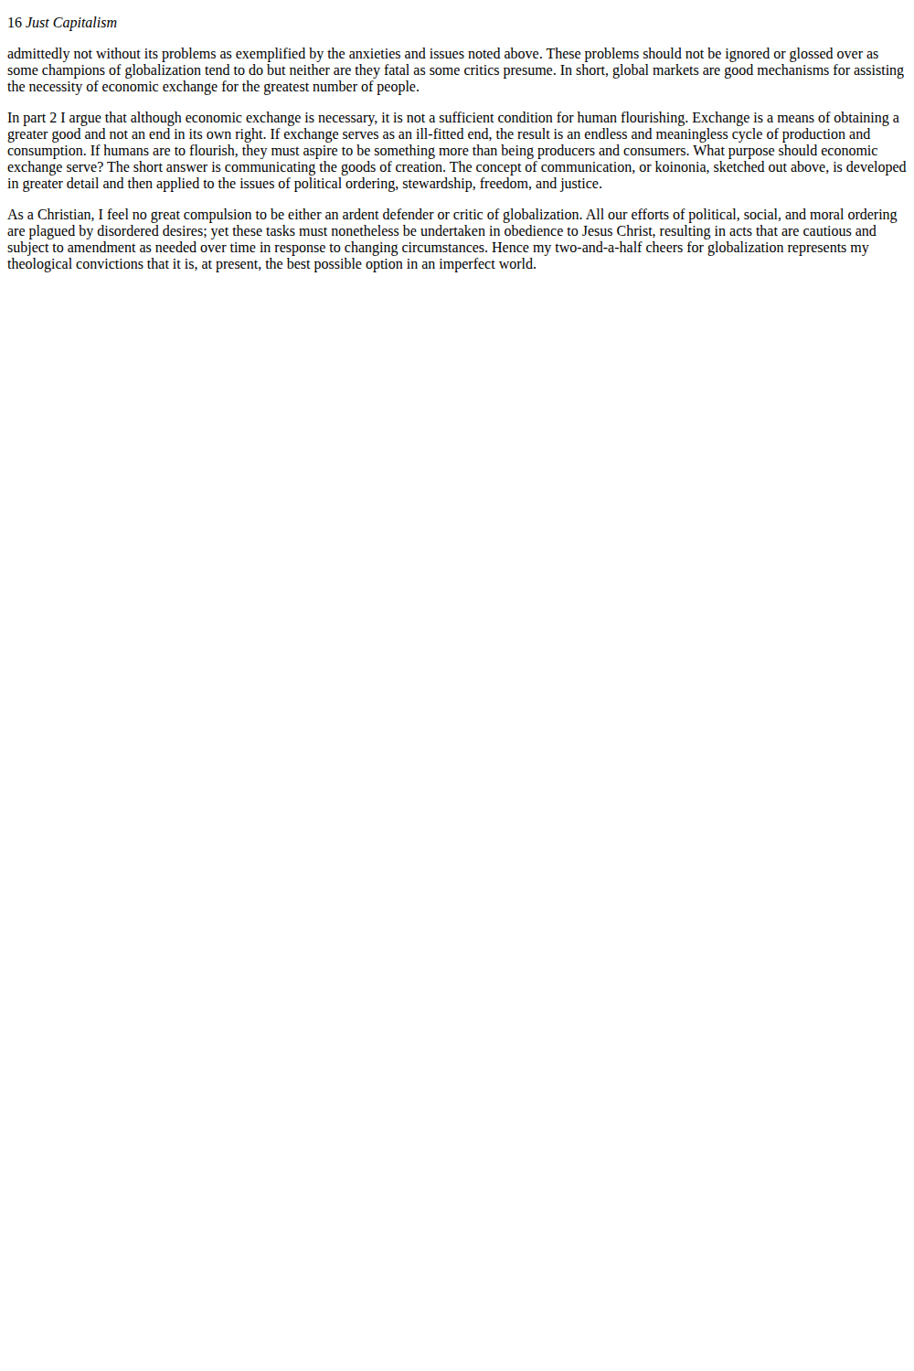16 Just Capitalism
admittedly not without its problems as exemplified by the anxieties and issues noted above. These problems should not be ignored or glossed over as some champions of globalization tend to do but neither are they fatal as some critics presume. In short, global markets are good mechanisms for assisting the necessity of economic exchange for the greatest number of people.
In part 2 I argue that although economic exchange is necessary, it is not a sufficient condition for human flourishing. Exchange is a means of obtaining a greater good and not an end in its own right. If exchange serves as an ill-fitted end, the result is an endless and meaningless cycle of production and consumption. If humans are to flourish, they must aspire to be something more than being producers and consumers. What purpose should economic exchange serve? The short answer is communicating the goods of creation. The concept of communication, or koinonia, sketched out above, is developed in greater detail and then applied to the issues of political ordering, stewardship, freedom, and justice.
As a Christian, I feel no great compulsion to be either an ardent defender or critic of globalization. All our efforts of political, social, and moral ordering are plagued by disordered desires; yet these tasks must nonetheless be undertaken in obedience to Jesus Christ, resulting in acts that are cautious and subject to amendment as needed over time in response to changing circumstances. Hence my two-and-a-half cheers for globalization represents my theological convictions that it is, at present, the best possible option in an imperfect world.